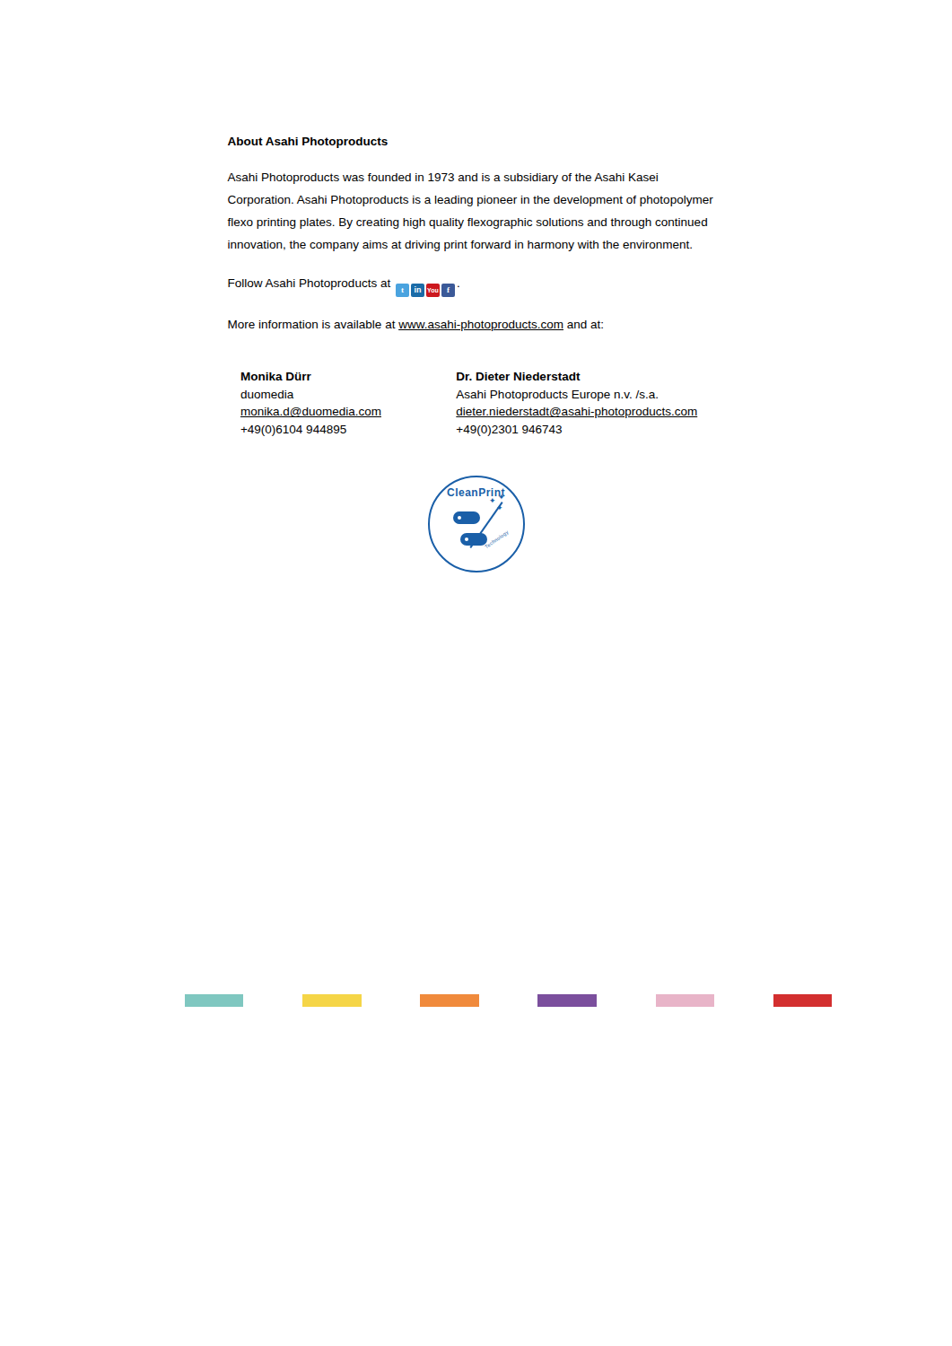About Asahi Photoproducts
Asahi Photoproducts was founded in 1973 and is a subsidiary of the Asahi Kasei Corporation. Asahi Photoproducts is a leading pioneer in the development of photopolymer flexo printing plates. By creating high quality flexographic solutions and through continued innovation, the company aims at driving print forward in harmony with the environment.
Follow Asahi Photoproducts at tin You
f .
More information is available at www.asahi-photoproducts.com and at:
| Monika Dürr duomedia monika.d@duomedia.com +49(0)6104 944895 | Dr. Dieter Niederstadt Asahi Photoproducts Europe n.v. /s.a. dieter.niederstadt@asahi-photoproducts.com +49(0)2301 946743 |
CleanPrint ✦ ✦ ✦ Technology